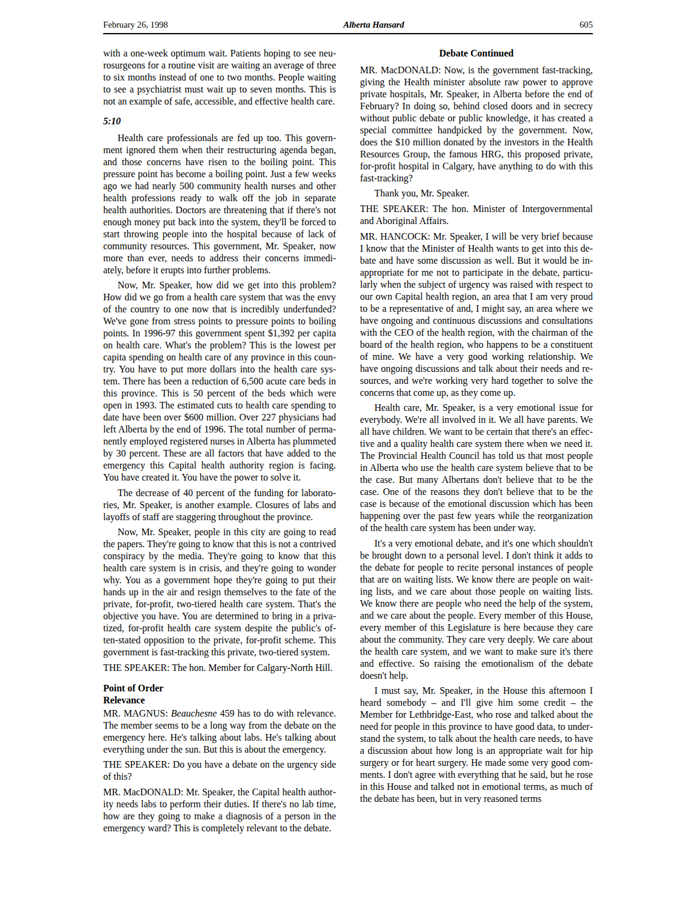February 26, 1998 Alberta Hansard 605
with a one-week optimum wait. Patients hoping to see neurosurgeons for a routine visit are waiting an average of three to six months instead of one to two months. People waiting to see a psychiatrist must wait up to seven months. This is not an example of safe, accessible, and effective health care.
5:10
Health care professionals are fed up too. This government ignored them when their restructuring agenda began, and those concerns have risen to the boiling point. This pressure point has become a boiling point. Just a few weeks ago we had nearly 500 community health nurses and other health professions ready to walk off the job in separate health authorities. Doctors are threatening that if there's not enough money put back into the system, they'll be forced to start throwing people into the hospital because of lack of community resources. This government, Mr. Speaker, now more than ever, needs to address their concerns immediately, before it erupts into further problems.
Now, Mr. Speaker, how did we get into this problem? How did we go from a health care system that was the envy of the country to one now that is incredibly underfunded? We've gone from stress points to pressure points to boiling points. In 1996-97 this government spent $1,392 per capita on health care. What's the problem? This is the lowest per capita spending on health care of any province in this country. You have to put more dollars into the health care system. There has been a reduction of 6,500 acute care beds in this province. This is 50 percent of the beds which were open in 1993. The estimated cuts to health care spending to date have been over $600 million. Over 227 physicians had left Alberta by the end of 1996. The total number of permanently employed registered nurses in Alberta has plummeted by 30 percent. These are all factors that have added to the emergency this Capital health authority region is facing. You have created it. You have the power to solve it.
The decrease of 40 percent of the funding for laboratories, Mr. Speaker, is another example. Closures of labs and layoffs of staff are staggering throughout the province.
Now, Mr. Speaker, people in this city are going to read the papers. They're going to know that this is not a contrived conspiracy by the media. They're going to know that this health care system is in crisis, and they're going to wonder why. You as a government hope they're going to put their hands up in the air and resign themselves to the fate of the private, for-profit, two-tiered health care system. That's the objective you have. You are determined to bring in a privatized, for-profit health care system despite the public's often-stated opposition to the private, for-profit scheme. This government is fast-tracking this private, two-tiered system.
THE SPEAKER: The hon. Member for Calgary-North Hill.
Point of OrderRelevance
MR. MAGNUS: Beauchesne 459 has to do with relevance. The member seems to be a long way from the debate on the emergency here. He's talking about labs. He's talking about everything under the sun. But this is about the emergency.
THE SPEAKER: Do you have a debate on the urgency side of this?
MR. MacDONALD: Mr. Speaker, the Capital health authority needs labs to perform their duties. If there's no lab time, how are they going to make a diagnosis of a person in the emergency ward? This is completely relevant to the debate.
Debate Continued
MR. MacDONALD: Now, is the government fast-tracking, giving the Health minister absolute raw power to approve private hospitals, Mr. Speaker, in Alberta before the end of February? In doing so, behind closed doors and in secrecy without public debate or public knowledge, it has created a special committee handpicked by the government. Now, does the $10 million donated by the investors in the Health Resources Group, the famous HRG, this proposed private, for-profit hospital in Calgary, have anything to do with this fast-tracking?
Thank you, Mr. Speaker.
THE SPEAKER: The hon. Minister of Intergovernmental and Aboriginal Affairs.
MR. HANCOCK: Mr. Speaker, I will be very brief because I know that the Minister of Health wants to get into this debate and have some discussion as well. But it would be inappropriate for me not to participate in the debate, particularly when the subject of urgency was raised with respect to our own Capital health region, an area that I am very proud to be a representative of and, I might say, an area where we have ongoing and continuous discussions and consultations with the CEO of the health region, with the chairman of the board of the health region, who happens to be a constituent of mine. We have a very good working relationship. We have ongoing discussions and talk about their needs and resources, and we're working very hard together to solve the concerns that come up, as they come up.
Health care, Mr. Speaker, is a very emotional issue for everybody. We're all involved in it. We all have parents. We all have children. We want to be certain that there's an effective and a quality health care system there when we need it. The Provincial Health Council has told us that most people in Alberta who use the health care system believe that to be the case. But many Albertans don't believe that to be the case. One of the reasons they don't believe that to be the case is because of the emotional discussion which has been happening over the past few years while the reorganization of the health care system has been under way.
It's a very emotional debate, and it's one which shouldn't be brought down to a personal level. I don't think it adds to the debate for people to recite personal instances of people that are on waiting lists. We know there are people on waiting lists, and we care about those people on waiting lists. We know there are people who need the help of the system, and we care about the people. Every member of this House, every member of this Legislature is here because they care about the community. They care very deeply. We care about the health care system, and we want to make sure it's there and effective. So raising the emotionalism of the debate doesn't help.
I must say, Mr. Speaker, in the House this afternoon I heard somebody – and I'll give him some credit – the Member for Lethbridge-East, who rose and talked about the need for people in this province to have good data, to understand the system, to talk about the health care needs, to have a discussion about how long is an appropriate wait for hip surgery or for heart surgery. He made some very good comments. I don't agree with everything that he said, but he rose in this House and talked not in emotional terms, as much of the debate has been, but in very reasoned terms